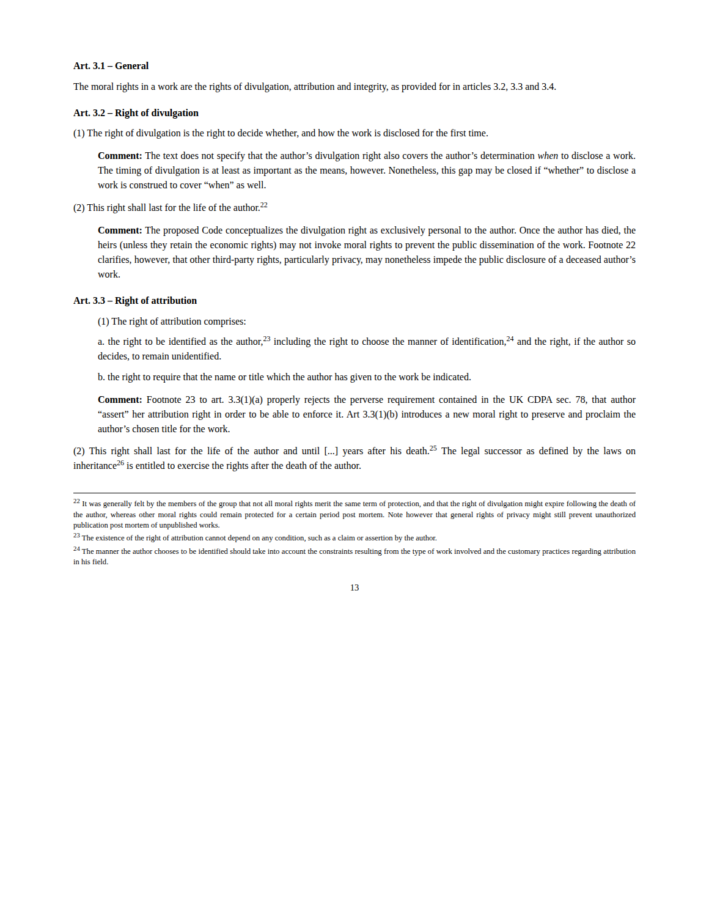Art. 3.1 – General
The moral rights in a work are the rights of divulgation, attribution and integrity, as provided for in articles 3.2, 3.3 and 3.4.
Art. 3.2 – Right of divulgation
(1) The right of divulgation is the right to decide whether, and how the work is disclosed for the first time.
Comment: The text does not specify that the author’s divulgation right also covers the author’s determination when to disclose a work. The timing of divulgation is at least as important as the means, however. Nonetheless, this gap may be closed if “whether” to disclose a work is construed to cover “when” as well.
(2) This right shall last for the life of the author.22
Comment: The proposed Code conceptualizes the divulgation right as exclusively personal to the author. Once the author has died, the heirs (unless they retain the economic rights) may not invoke moral rights to prevent the public dissemination of the work. Footnote 22 clarifies, however, that other third-party rights, particularly privacy, may nonetheless impede the public disclosure of a deceased author’s work.
Art. 3.3 – Right of attribution
(1) The right of attribution comprises:
a. the right to be identified as the author,23 including the right to choose the manner of identification,24 and the right, if the author so decides, to remain unidentified.
b. the right to require that the name or title which the author has given to the work be indicated.
Comment: Footnote 23 to art. 3.3(1)(a) properly rejects the perverse requirement contained in the UK CDPA sec. 78, that author “assert” her attribution right in order to be able to enforce it. Art 3.3(1)(b) introduces a new moral right to preserve and proclaim the author’s chosen title for the work.
(2) This right shall last for the life of the author and until [...] years after his death.25 The legal successor as defined by the laws on inheritance26 is entitled to exercise the rights after the death of the author.
22 It was generally felt by the members of the group that not all moral rights merit the same term of protection, and that the right of divulgation might expire following the death of the author, whereas other moral rights could remain protected for a certain period post mortem. Note however that general rights of privacy might still prevent unauthorized publication post mortem of unpublished works.
23 The existence of the right of attribution cannot depend on any condition, such as a claim or assertion by the author.
24 The manner the author chooses to be identified should take into account the constraints resulting from the type of work involved and the customary practices regarding attribution in his field.
13